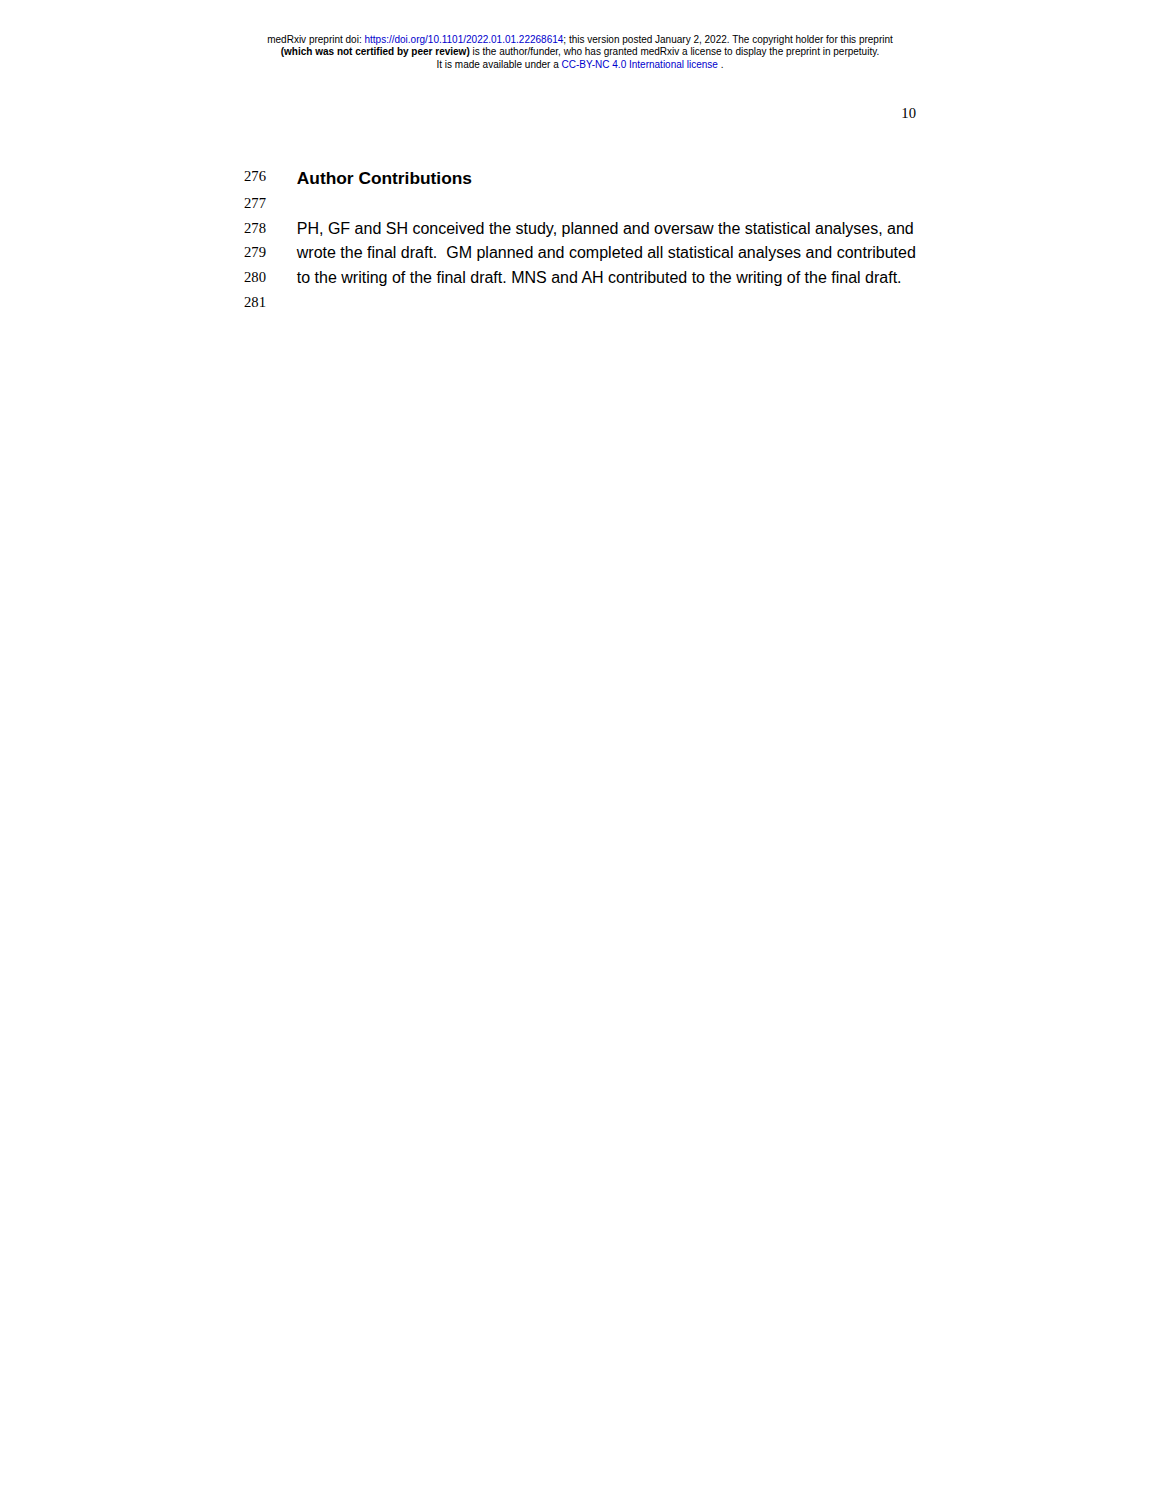medRxiv preprint doi: https://doi.org/10.1101/2022.01.01.22268614; this version posted January 2, 2022. The copyright holder for this preprint
(which was not certified by peer review) is the author/funder, who has granted medRxiv a license to display the preprint in perpetuity.
It is made available under a CC-BY-NC 4.0 International license .
10
| 276 | Author Contributions |
| 277 | |
| 278 | PH, GF and SH conceived the study, planned and oversaw the statistical analyses, and |
| 279 | wrote the final draft. GM planned and completed all statistical analyses and contributed |
| 280 | to the writing of the final draft. MNS and AH contributed to the writing of the final draft. |
| 281 | |